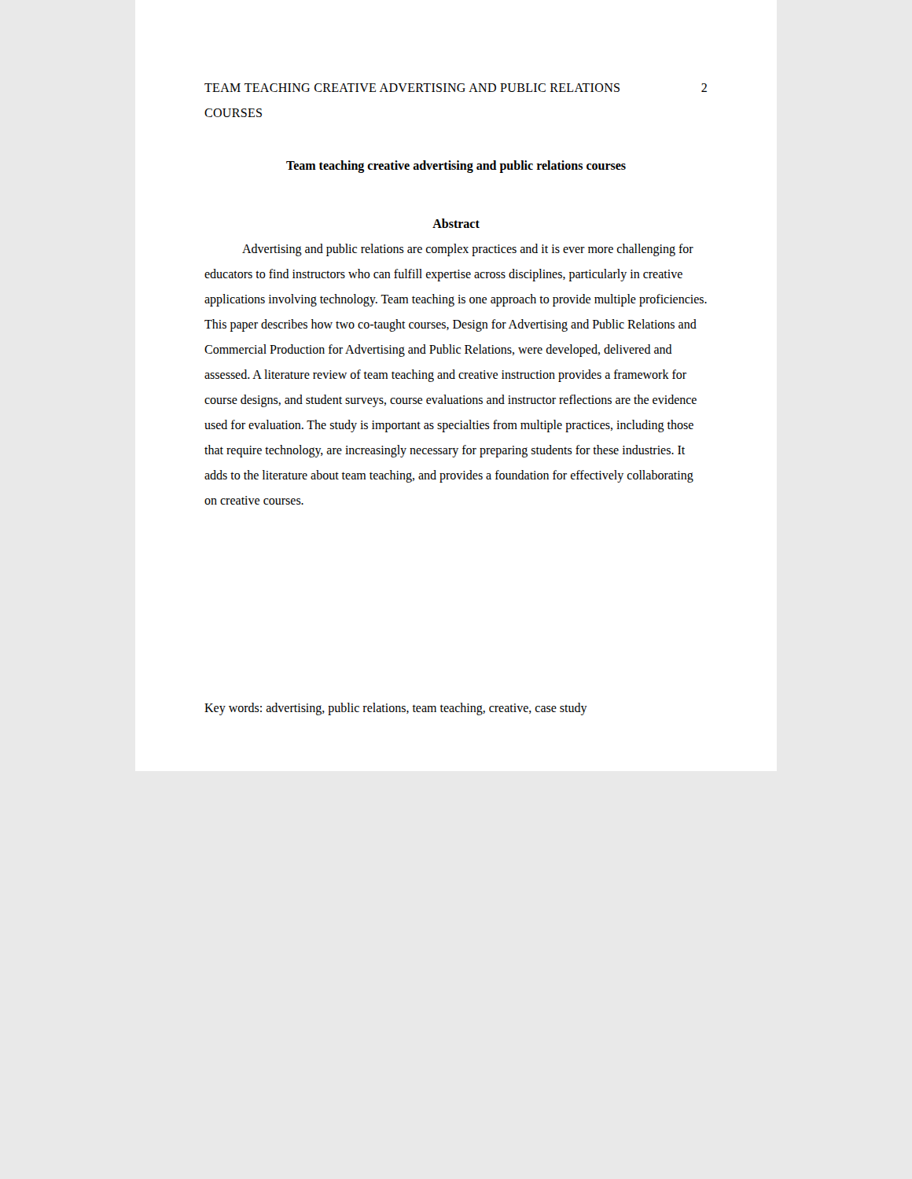Team teaching creative advertising and public relations courses 2
Team teaching creative advertising and public relations courses
Abstract
Advertising and public relations are complex practices and it is ever more challenging for educators to find instructors who can fulfill expertise across disciplines, particularly in creative applications involving technology. Team teaching is one approach to provide multiple proficiencies. This paper describes how two co-taught courses, Design for Advertising and Public Relations and Commercial Production for Advertising and Public Relations, were developed, delivered and assessed. A literature review of team teaching and creative instruction provides a framework for course designs, and student surveys, course evaluations and instructor reflections are the evidence used for evaluation. The study is important as specialties from multiple practices, including those that require technology, are increasingly necessary for preparing students for these industries. It adds to the literature about team teaching, and provides a foundation for effectively collaborating on creative courses.
Key words: advertising, public relations, team teaching, creative, case study